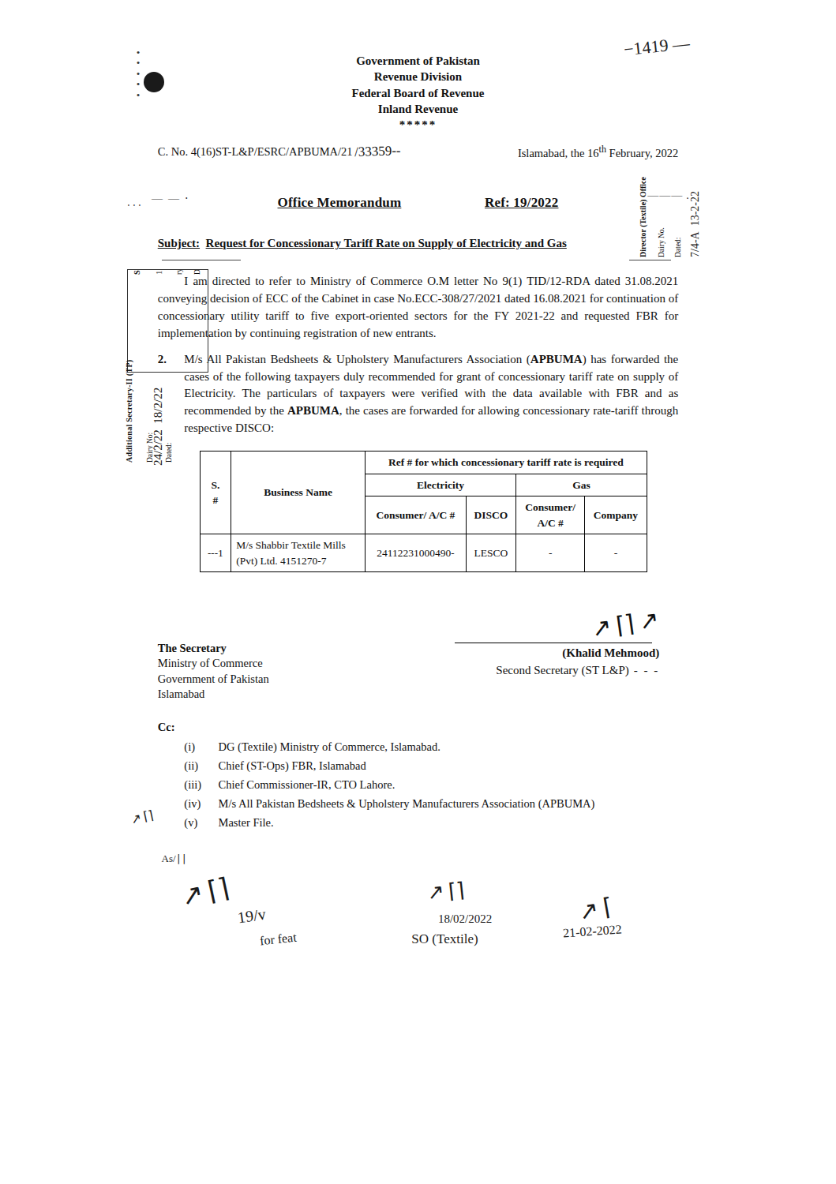−1419 —
•
•
•
•
•
Government of Pakistan
Revenue Division
Federal Board of Revenue
Inland Revenue
*****
C. No. 4(16)ST-L&P/ESRC/APBUMA/21/33359‑‑
Islamabad, the 16th February, 2022
Office Memorandum Ref: 19/2022
Subject: Request for Concessionary Tariff Rate on Supply of Electricity and Gas
— — ⋅
——— .
⋅ ⋅ ⋅
I am directed to refer to Ministry of Commerce O.M letter No 9(1) TID/12-RDA dated 31.08.2021 conveying decision of ECC of the Cabinet in case No.ECC-308/27/2021 dated 16.08.2021 for continuation of concessionary utility tariff to five export-oriented sectors for the FY 2021-22 and requested FBR for implementation by continuing registration of new entrants.
2. M/s All Pakistan Bedsheets & Upholstery Manufacturers Association (APBUMA) has forwarded the cases of the following taxpayers duly recommended for grant of concessionary tariff rate on supply of Electricity. The particulars of taxpayers were verified with the data available with FBR and as recommended by the APBUMA, the cases are forwarded for allowing concessionary rate-tariff through respective DISCO:
SECY. OFFICE
1145‑‑
ry No.:
Date:
Director (Textile) Office
Dairy No.
Dated:
7/4-A 13-2-22
| S. # | Business Name | Ref # for which concessionary tariff rate is required |
| --- | --- | --- |
| Electricity | Gas |
| Consumer/ A/C # | DISCO | Consumer/ A/C # | Company |
| ‑‑‑ 1 | M/s Shabbir Textile Mills (Pvt) Ltd. 4151270-7 | 24112231000490 ‑ | LESCO | - | - |
Additional Secretary-II (TP)
Dairy No:
Dated:
24/2/22 18/2/22
↗ ⌈⌉ ↗
(Khalid Mehmood)
Second Secretary (ST L&P)- - -
The Secretary
Ministry of Commerce
Government of Pakistan
Islamabad
Cc:
(i) DG (Textile) Ministry of Commerce, Islamabad.
(ii) Chief (ST-Ops) FBR, Islamabad
(iii) Chief Commissioner-IR, CTO Lahore.
(iv) M/s All Pakistan Bedsheets & Upholstery Manufacturers Association (APBUMA)
(v) Master File.
As/∣∣ ↗ ⌈⌉ 19/v for feat ↗ ⌈⌉ 18/02/2022 SO (Textile) ↗ ⌈ 21-02-2022 ↗ ⌈⌉